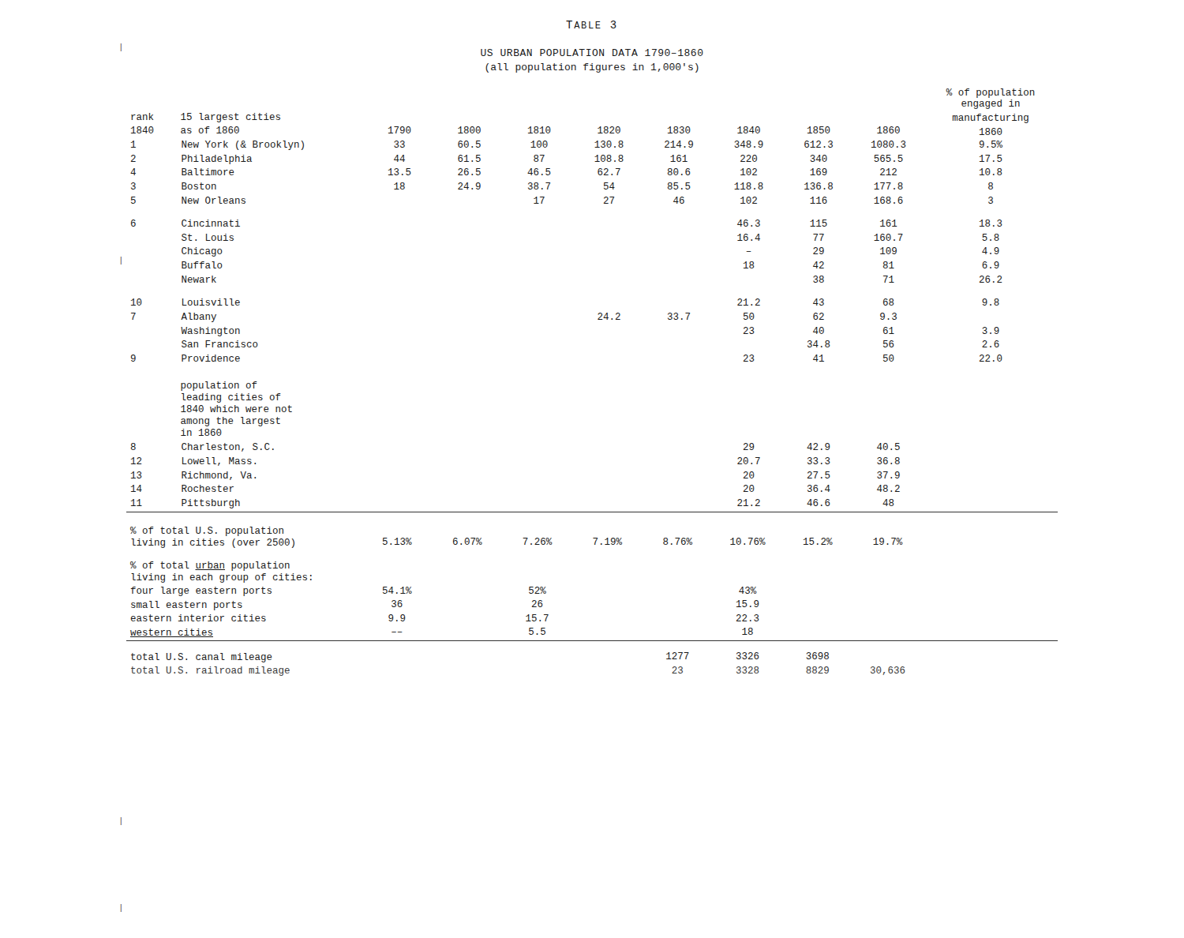| | | |
TABLE 3
US URBAN POPULATION DATA 1790–1860
(all population figures in 1,000's)
| | % of population engaged in |
| --- | --- |
| rank | 15 largest cities | | | | | | | | | manufacturing |
| 1840 | as of 1860 | 1790 | 1800 | 1810 | 1820 | 1830 | 1840 | 1850 | 1860 | 1860 |
| 1 | New York (& Brooklyn) | 33 | 60.5 | 100 | 130.8 | 214.9 | 348.9 | 612.3 | 1080.3 | 9.5% |
| 2 | Philadelphia | 44 | 61.5 | 87 | 108.8 | 161 | 220 | 340 | 565.5 | 17.5 |
| 4 | Baltimore | 13.5 | 26.5 | 46.5 | 62.7 | 80.6 | 102 | 169 | 212 | 10.8 |
| 3 | Boston | 18 | 24.9 | 38.7 | 54 | 85.5 | 118.8 | 136.8 | 177.8 | 8 |
| 5 | New Orleans | | | 17 | 27 | 46 | 102 | 116 | 168.6 | 3 |
| 6 | Cincinnati | | | | | | 46.3 | 115 | 161 | 18.3 |
| | St. Louis | | | | | | 16.4 | 77 | 160.7 | 5.8 |
| | Chicago | | | | | | – | 29 | 109 | 4.9 |
| | Buffalo | | | | | | 18 | 42 | 81 | 6.9 |
| | Newark | | | | | | | 38 | 71 | 26.2 |
| 10 | Louisville | | | | | | 21.2 | 43 | 68 | 9.8 |
| 7 | Albany | | | | 24.2 | 33.7 | 50 | 62 | 9.3 | |
| | Washington | | | | | | 23 | 40 | 61 | 3.9 |
| | San Francisco | | | | | | | 34.8 | 56 | 2.6 |
| 9 | Providence | | | | | | 23 | 41 | 50 | 22.0 |
| | population of leading cities of 1840 which were not among the largest in 1860 | |
| 8 | Charleston, S.C. | | | | | | 29 | 42.9 | 40.5 | |
| 12 | Lowell, Mass. | | | | | | 20.7 | 33.3 | 36.8 | |
| 13 | Richmond, Va. | | | | | | 20 | 27.5 | 37.9 | |
| 14 | Rochester | | | | | | 20 | 36.4 | 48.2 | |
| 11 | Pittsburgh | | | | | | 21.2 | 46.6 | 48 | |
| % of total U.S. population living in cities (over 2500) | 5.13% | 6.07% | 7.26% | 7.19% | 8.76% | 10.76% | 15.2% | 19.7% | |
| % of total urban population living in each group of cities: | | | | | | | | | |
| four large eastern ports | 54.1% | | 52% | | | 43% | | | |
| small eastern ports | 36 | | 26 | | | 15.9 | | | |
| eastern interior cities | 9.9 | | 15.7 | | | 22.3 | | | |
| western cities | –– | | 5.5 | | | 18 | | | |
| total U.S. canal mileage | | | | | 1277 | 3326 | 3698 | | |
| total U.S. railroad mileage | | | | | 23 | 3328 | 8829 | 30,636 | |